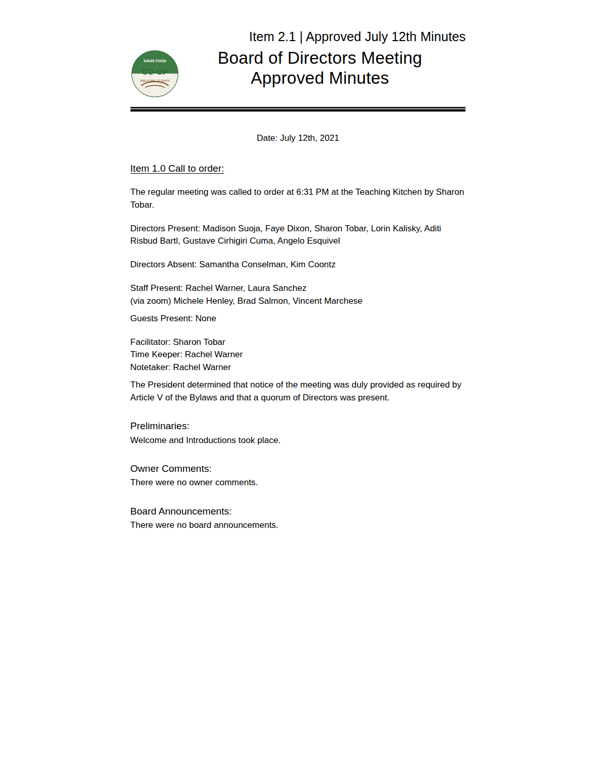Item 2.1 | Approved July 12th Minutes
DAVIS FOOD CO-OP WELCOME TO DAVIS
Board of Directors Meeting
Approved Minutes
Date: July 12th, 2021
Item 1.0 Call to order:
The regular meeting was called to order at 6:31 PM at the Teaching Kitchen by Sharon Tobar.
Directors Present: Madison Suoja, Faye Dixon, Sharon Tobar, Lorin Kalisky, Aditi Risbud Bartl, Gustave Cirhigiri Cuma, Angelo Esquivel
Directors Absent: Samantha Conselman, Kim Coontz
Staff Present: Rachel Warner, Laura Sanchez
(via zoom) Michele Henley, Brad Salmon, Vincent Marchese
Guests Present: None
Facilitator: Sharon Tobar
Time Keeper: Rachel Warner
Notetaker: Rachel Warner
The President determined that notice of the meeting was duly provided as required by Article V of the Bylaws and that a quorum of Directors was present.
Preliminaries:
Welcome and Introductions took place.
Owner Comments:
There were no owner comments.
Board Announcements:
There were no board announcements.